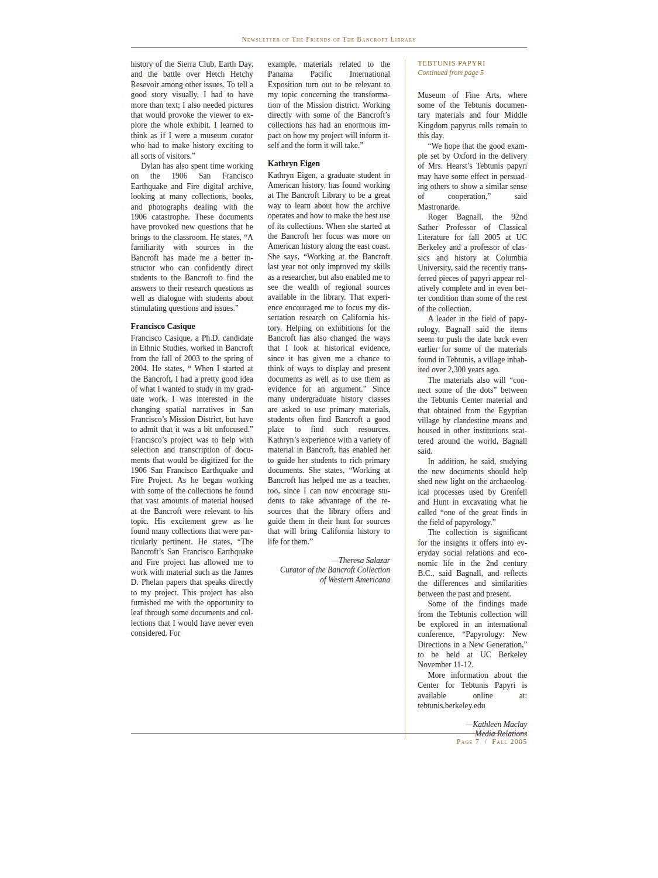Newsletter of The Friends of The Bancroft Library
history of the Sierra Club, Earth Day, and the battle over Hetch Hetchy Resevoir among other issues. To tell a good story visually, I had to have more than text; I also needed pictures that would provoke the viewer to explore the whole exhibit. I learned to think as if I were a museum curator who had to make history exciting to all sorts of visitors.”
Dylan has also spent time working on the 1906 San Francisco Earthquake and Fire digital archive, looking at many collections, books, and photographs dealing with the 1906 catastrophe. These documents have provoked new questions that he brings to the classroom. He states, “A familiarity with sources in the Bancroft has made me a better instructor who can confidently direct students to the Bancroft to find the answers to their research questions as well as dialogue with students about stimulating questions and issues.”
Francisco Casique
Francisco Casique, a Ph.D. candidate in Ethnic Studies, worked in Bancroft from the fall of 2003 to the spring of 2004. He states, “ When I started at the Bancroft, I had a pretty good idea of what I wanted to study in my graduate work. I was interested in the changing spatial narratives in San Francisco’s Mission District, but have to admit that it was a bit unfocused.” Francisco’s project was to help with selection and transcription of documents that would be digitized for the 1906 San Francisco Earthquake and Fire Project. As he began working with some of the collections he found that vast amounts of material housed at the Bancroft were relevant to his topic. His excitement grew as he found many collections that were particularly pertinent. He states, “The Bancroft’s San Francisco Earthquake and Fire project has allowed me to work with material such as the James D. Phelan papers that speaks directly to my project. This project has also furnished me with the opportunity to leaf through some documents and collections that I would have never even considered. For
example, materials related to the Panama Pacific International Exposition turn out to be relevant to my topic concerning the transformation of the Mission district. Working directly with some of the Bancroft’s collections has had an enormous impact on how my project will inform itself and the form it will take.”
Kathryn Eigen
Kathryn Eigen, a graduate student in American history, has found working at The Bancroft Library to be a great way to learn about how the archive operates and how to make the best use of its collections. When she started at the Bancroft her focus was more on American history along the east coast. She says, “Working at the Bancroft last year not only improved my skills as a researcher, but also enabled me to see the wealth of regional sources available in the library. That experience encouraged me to focus my dissertation research on California history. Helping on exhibitions for the Bancroft has also changed the ways that I look at historical evidence, since it has given me a chance to think of ways to display and present documents as well as to use them as evidence for an argument.” Since many undergraduate history classes are asked to use primary materials, students often find Bancroft a good place to find such resources. Kathryn’s experience with a variety of material in Bancroft, has enabled her to guide her students to rich primary documents. She states, “Working at Bancroft has helped me as a teacher, too, since I can now encourage students to take advantage of the resources that the library offers and guide them in their hunt for sources that will bring California history to life for them.”
—Theresa Salazar
Curator of the Bancroft Collection
of Western Americana
TEBTUNIS PAPYRI
Continued from page 5
Museum of Fine Arts, where some of the Tebtunis documentary materials and four Middle Kingdom papyrus rolls remain to this day.
“We hope that the good example set by Oxford in the delivery of Mrs. Hearst’s Tebtunis papyri may have some effect in persuading others to show a similar sense of cooperation,” said Mastronarde.
Roger Bagnall, the 92nd Sather Professor of Classical Literature for fall 2005 at UC Berkeley and a professor of classics and history at Columbia University, said the recently transferred pieces of papyri appear relatively complete and in even better condition than some of the rest of the collection.
A leader in the field of papyrology, Bagnall said the items seem to push the date back even earlier for some of the materials found in Tebtunis, a village inhabited over 2,300 years ago.
The materials also will “connect some of the dots” between the Tebtunis Center material and that obtained from the Egyptian village by clandestine means and housed in other institutions scattered around the world, Bagnall said.
In addition, he said, studying the new documents should help shed new light on the archaeological processes used by Grenfell and Hunt in excavating what he called “one of the great finds in the field of papyrology.”
The collection is significant for the insights it offers into everyday social relations and economic life in the 2nd century B.C., said Bagnall, and reflects the differences and similarities between the past and present.
Some of the findings made from the Tebtunis collection will be explored in an international conference, “Papyrology: New Directions in a New Generation,” to be held at UC Berkeley November 11-12.
More information about the Center for Tebtunis Papyri is available online at: tebtunis.berkeley.edu
—Kathleen Maclay
Media Relations
Page 7 / Fall 2005